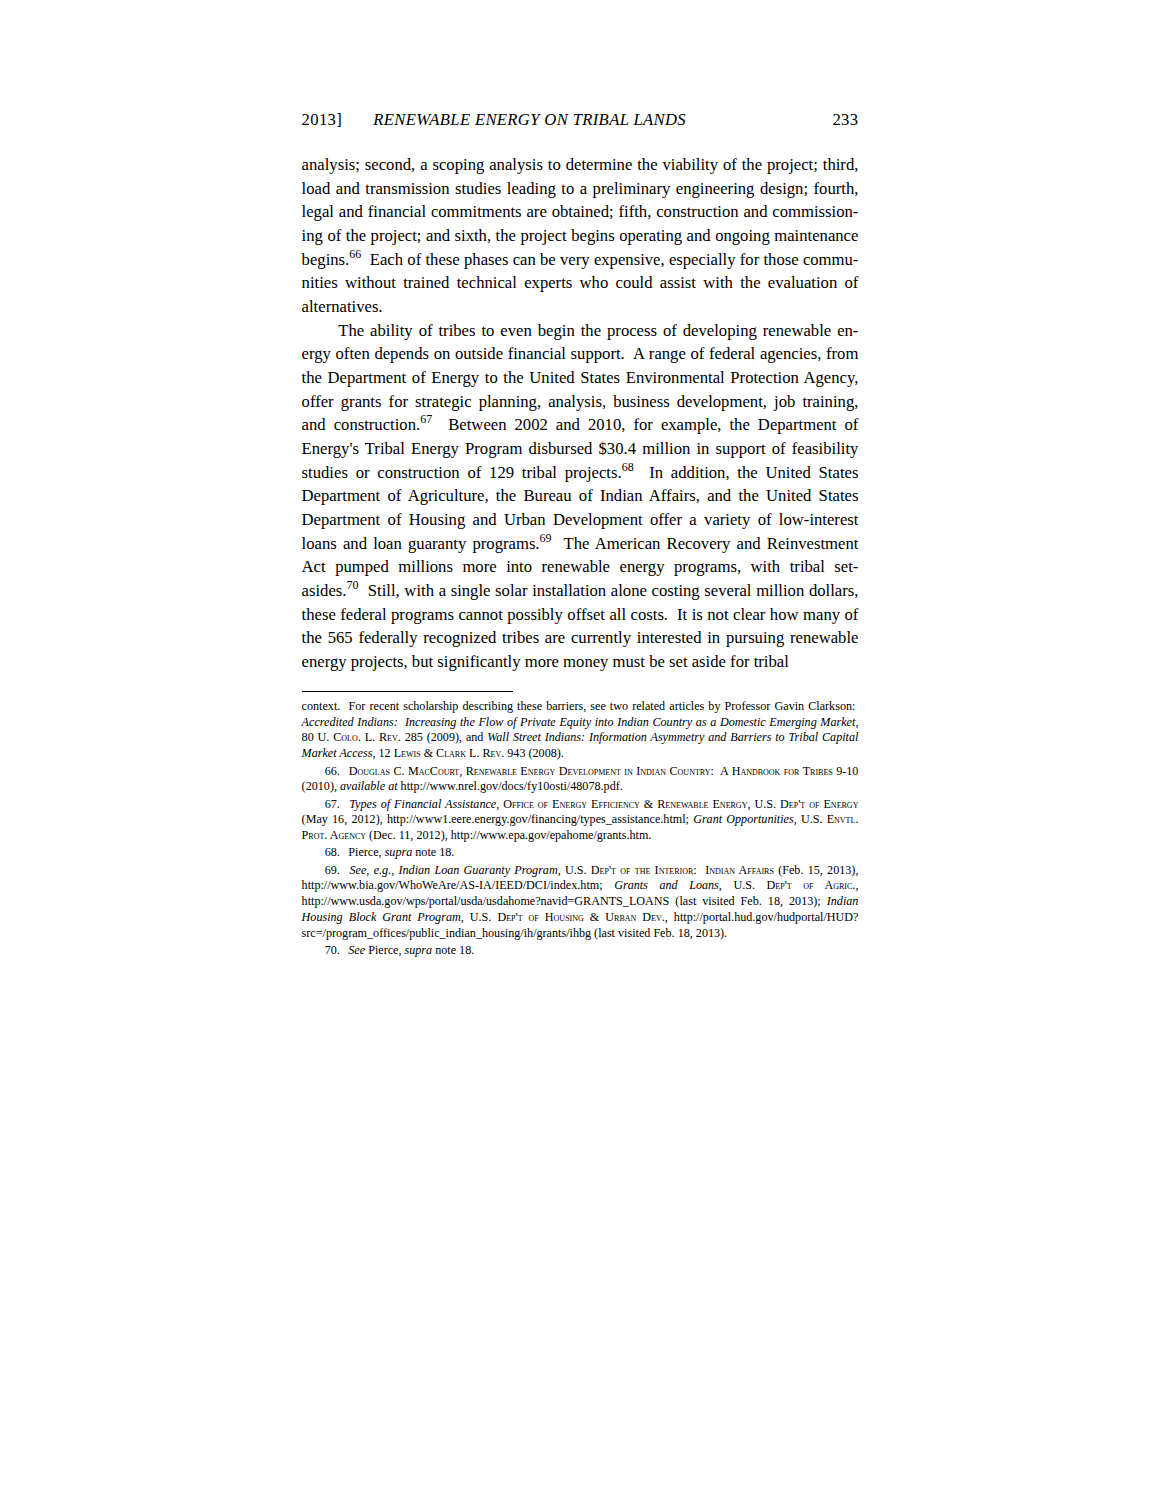233 2013] RENEWABLE ENERGY ON TRIBAL LANDS
analysis; second, a scoping analysis to determine the viability of the project; third, load and transmission studies leading to a preliminary engineering design; fourth, legal and financial commitments are obtained; fifth, construction and commissioning of the project; and sixth, the project begins operating and ongoing maintenance begins.66 Each of these phases can be very expensive, especially for those communities without trained technical experts who could assist with the evaluation of alternatives.
The ability of tribes to even begin the process of developing renewable energy often depends on outside financial support. A range of federal agencies, from the Department of Energy to the United States Environmental Protection Agency, offer grants for strategic planning, analysis, business development, job training, and construction.67 Between 2002 and 2010, for example, the Department of Energy's Tribal Energy Program disbursed $30.4 million in support of feasibility studies or construction of 129 tribal projects.68 In addition, the United States Department of Agriculture, the Bureau of Indian Affairs, and the United States Department of Housing and Urban Development offer a variety of low-interest loans and loan guaranty programs.69 The American Recovery and Reinvestment Act pumped millions more into renewable energy programs, with tribal set-asides.70 Still, with a single solar installation alone costing several million dollars, these federal programs cannot possibly offset all costs. It is not clear how many of the 565 federally recognized tribes are currently interested in pursuing renewable energy projects, but significantly more money must be set aside for tribal
context. For recent scholarship describing these barriers, see two related articles by Professor Gavin Clarkson: Accredited Indians: Increasing the Flow of Private Equity into Indian Country as a Domestic Emerging Market, 80 U. Colo. L. Rev. 285 (2009), and Wall Street Indians: Information Asymmetry and Barriers to Tribal Capital Market Access, 12 Lewis & Clark L. Rev. 943 (2008).
66. Douglas C. MacCourt, Renewable Energy Development in Indian Country: A Handbook for Tribes 9-10 (2010), available at http://www.nrel.gov/docs/fy10osti/48078.pdf.
67. Types of Financial Assistance, Office of Energy Efficiency & Renewable Energy, U.S. Dep't of Energy (May 16, 2012), http://www1.eere.energy.gov/financing/types_assistance.html; Grant Opportunities, U.S. Envtl. Prot. Agency (Dec. 11, 2012), http://www.epa.gov/epahome/grants.htm.
68. Pierce, supra note 18.
69. See, e.g., Indian Loan Guaranty Program, U.S. Dep't of the Interior: Indian Affairs (Feb. 15, 2013), http://www.bia.gov/WhoWeAre/AS-IA/IEED/DCI/index.htm; Grants and Loans, U.S. Dep't of Agric., http://www.usda.gov/wps/portal/usda/usdahome?navid=GRANTS_LOANS (last visited Feb. 18, 2013); Indian Housing Block Grant Program, U.S. Dep't of Housing & Urban Dev., http://portal.hud.gov/hudportal/HUD?src=/program_offices/public_indian_housing/ih/grants/ihbg (last visited Feb. 18, 2013).
70. See Pierce, supra note 18.